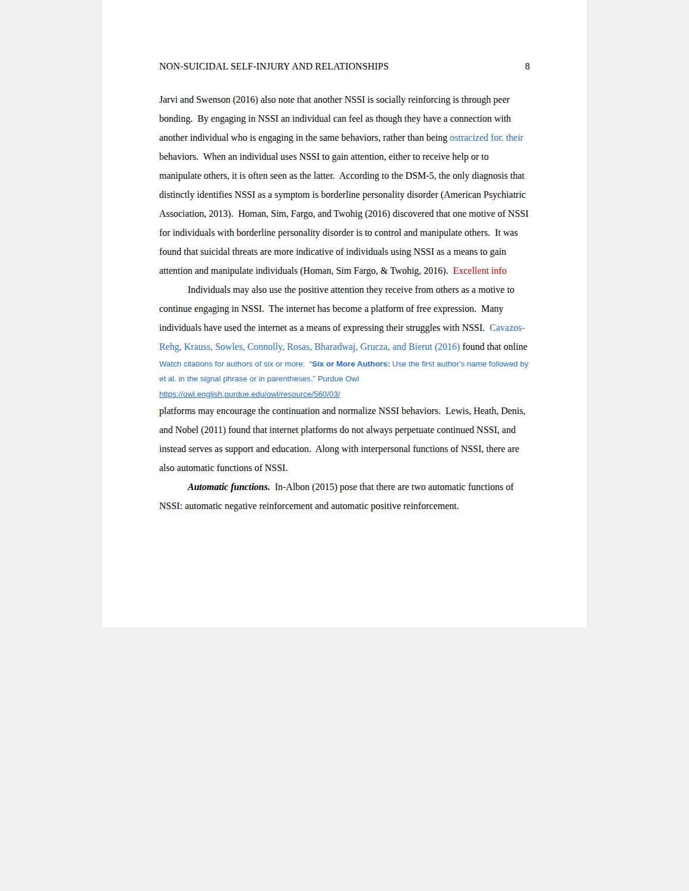Non-Suicidal Self-Injury and Relationships 8
Jarvi and Swenson (2016) also note that another NSSI is socially reinforcing is through peer bonding. By engaging in NSSI an individual can feel as though they have a connection with another individual who is engaging in the same behaviors, rather than being ostracized for. their behaviors. When an individual uses NSSI to gain attention, either to receive help or to manipulate others, it is often seen as the latter. According to the DSM-5, the only diagnosis that distinctly identifies NSSI as a symptom is borderline personality disorder (American Psychiatric Association, 2013). Homan, Sim, Fargo, and Twohig (2016) discovered that one motive of NSSI for individuals with borderline personality disorder is to control and manipulate others. It was found that suicidal threats are more indicative of individuals using NSSI as a means to gain attention and manipulate individuals (Homan, Sim Fargo, & Twohig, 2016). Excellent info
Individuals may also use the positive attention they receive from others as a motive to continue engaging in NSSI. The internet has become a platform of free expression. Many individuals have used the internet as a means of expressing their struggles with NSSI. Cavazos-Rehg, Krauss, Sowles, Connolly, Rosas, Bharadwaj, Grucza, and Bierut (2016) found that online
Watch citations for authors of six or more: “Six or More Authors: Use the first author's name followed by et al. in the signal phrase or in parentheses.” Purdue Owl
https://owl.english.purdue.edu/owl/resource/560/03/
platforms may encourage the continuation and normalize NSSI behaviors. Lewis, Heath, Denis, and Nobel (2011) found that internet platforms do not always perpetuate continued NSSI, and instead serves as support and education. Along with interpersonal functions of NSSI, there are also automatic functions of NSSI.
Automatic functions. In-Albon (2015) pose that there are two automatic functions of NSSI: automatic negative reinforcement and automatic positive reinforcement.